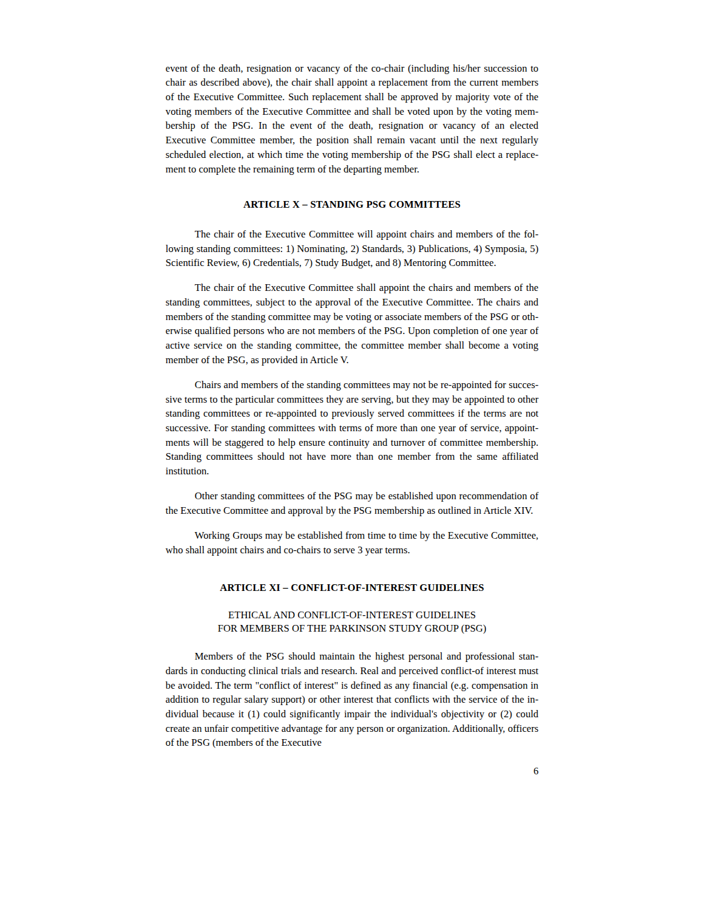event of the death, resignation or vacancy of the co-chair (including his/her succession to chair as described above), the chair shall appoint a replacement from the current members of the Executive Committee. Such replacement shall be approved by majority vote of the voting members of the Executive Committee and shall be voted upon by the voting membership of the PSG. In the event of the death, resignation or vacancy of an elected Executive Committee member, the position shall remain vacant until the next regularly scheduled election, at which time the voting membership of the PSG shall elect a replacement to complete the remaining term of the departing member.
ARTICLE X – STANDING PSG COMMITTEES
The chair of the Executive Committee will appoint chairs and members of the following standing committees: 1) Nominating, 2) Standards, 3) Publications, 4) Symposia, 5) Scientific Review, 6) Credentials, 7) Study Budget, and 8) Mentoring Committee.
The chair of the Executive Committee shall appoint the chairs and members of the standing committees, subject to the approval of the Executive Committee. The chairs and members of the standing committee may be voting or associate members of the PSG or otherwise qualified persons who are not members of the PSG. Upon completion of one year of active service on the standing committee, the committee member shall become a voting member of the PSG, as provided in Article V.
Chairs and members of the standing committees may not be re-appointed for successive terms to the particular committees they are serving, but they may be appointed to other standing committees or re-appointed to previously served committees if the terms are not successive. For standing committees with terms of more than one year of service, appointments will be staggered to help ensure continuity and turnover of committee membership. Standing committees should not have more than one member from the same affiliated institution.
Other standing committees of the PSG may be established upon recommendation of the Executive Committee and approval by the PSG membership as outlined in Article XIV.
Working Groups may be established from time to time by the Executive Committee, who shall appoint chairs and co-chairs to serve 3 year terms.
ARTICLE XI – CONFLICT-OF-INTEREST GUIDELINES
ETHICAL AND CONFLICT-OF-INTEREST GUIDELINES
FOR MEMBERS OF THE PARKINSON STUDY GROUP (PSG)
Members of the PSG should maintain the highest personal and professional standards in conducting clinical trials and research. Real and perceived conflict-of interest must be avoided. The term "conflict of interest" is defined as any financial (e.g. compensation in addition to regular salary support) or other interest that conflicts with the service of the individual because it (1) could significantly impair the individual's objectivity or (2) could create an unfair competitive advantage for any person or organization. Additionally, officers of the PSG (members of the Executive
6